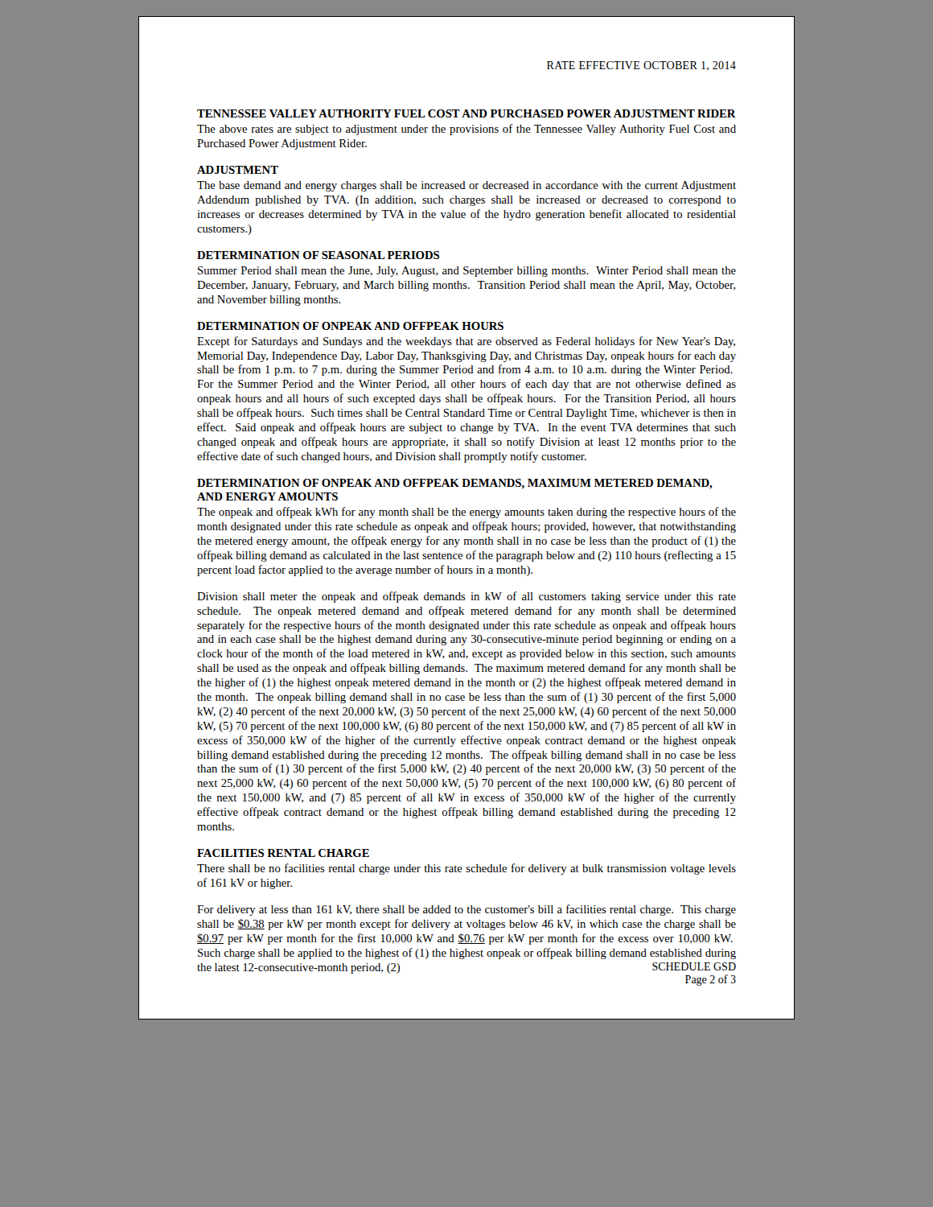RATE EFFECTIVE OCTOBER 1, 2014
Tennessee Valley Authority Fuel Cost and Purchased Power Adjustment Rider
The above rates are subject to adjustment under the provisions of the Tennessee Valley Authority Fuel Cost and Purchased Power Adjustment Rider.
Adjustment
The base demand and energy charges shall be increased or decreased in accordance with the current Adjustment Addendum published by TVA. (In addition, such charges shall be increased or decreased to correspond to increases or decreases determined by TVA in the value of the hydro generation benefit allocated to residential customers.)
Determination of Seasonal Periods
Summer Period shall mean the June, July, August, and September billing months. Winter Period shall mean the December, January, February, and March billing months. Transition Period shall mean the April, May, October, and November billing months.
Determination of Onpeak and Offpeak Hours
Except for Saturdays and Sundays and the weekdays that are observed as Federal holidays for New Year's Day, Memorial Day, Independence Day, Labor Day, Thanksgiving Day, and Christmas Day, onpeak hours for each day shall be from 1 p.m. to 7 p.m. during the Summer Period and from 4 a.m. to 10 a.m. during the Winter Period. For the Summer Period and the Winter Period, all other hours of each day that are not otherwise defined as onpeak hours and all hours of such excepted days shall be offpeak hours. For the Transition Period, all hours shall be offpeak hours. Such times shall be Central Standard Time or Central Daylight Time, whichever is then in effect. Said onpeak and offpeak hours are subject to change by TVA. In the event TVA determines that such changed onpeak and offpeak hours are appropriate, it shall so notify Division at least 12 months prior to the effective date of such changed hours, and Division shall promptly notify customer.
Determination of Onpeak and Offpeak Demands, Maximum Metered Demand,
and Energy Amounts
The onpeak and offpeak kWh for any month shall be the energy amounts taken during the respective hours of the month designated under this rate schedule as onpeak and offpeak hours; provided, however, that notwithstanding the metered energy amount, the offpeak energy for any month shall in no case be less than the product of (1) the offpeak billing demand as calculated in the last sentence of the paragraph below and (2) 110 hours (reflecting a 15 percent load factor applied to the average number of hours in a month).
Division shall meter the onpeak and offpeak demands in kW of all customers taking service under this rate schedule. The onpeak metered demand and offpeak metered demand for any month shall be determined separately for the respective hours of the month designated under this rate schedule as onpeak and offpeak hours and in each case shall be the highest demand during any 30-consecutive-minute period beginning or ending on a clock hour of the month of the load metered in kW, and, except as provided below in this section, such amounts shall be used as the onpeak and offpeak billing demands. The maximum metered demand for any month shall be the higher of (1) the highest onpeak metered demand in the month or (2) the highest offpeak metered demand in the month. The onpeak billing demand shall in no case be less than the sum of (1) 30 percent of the first 5,000 kW, (2) 40 percent of the next 20,000 kW, (3) 50 percent of the next 25,000 kW, (4) 60 percent of the next 50,000 kW, (5) 70 percent of the next 100,000 kW, (6) 80 percent of the next 150,000 kW, and (7) 85 percent of all kW in excess of 350,000 kW of the higher of the currently effective onpeak contract demand or the highest onpeak billing demand established during the preceding 12 months. The offpeak billing demand shall in no case be less than the sum of (1) 30 percent of the first 5,000 kW, (2) 40 percent of the next 20,000 kW, (3) 50 percent of the next 25,000 kW, (4) 60 percent of the next 50,000 kW, (5) 70 percent of the next 100,000 kW, (6) 80 percent of the next 150,000 kW, and (7) 85 percent of all kW in excess of 350,000 kW of the higher of the currently effective offpeak contract demand or the highest offpeak billing demand established during the preceding 12 months.
Facilities Rental Charge
There shall be no facilities rental charge under this rate schedule for delivery at bulk transmission voltage levels of 161 kV or higher.
For delivery at less than 161 kV, there shall be added to the customer's bill a facilities rental charge. This charge shall be $0.38 per kW per month except for delivery at voltages below 46 kV, in which case the charge shall be $0.97 per kW per month for the first 10,000 kW and $0.76 per kW per month for the excess over 10,000 kW. Such charge shall be applied to the highest of (1) the highest onpeak or offpeak billing demand established during the latest 12-consecutive-month period, (2)
SCHEDULE GSD
Page 2 of 3